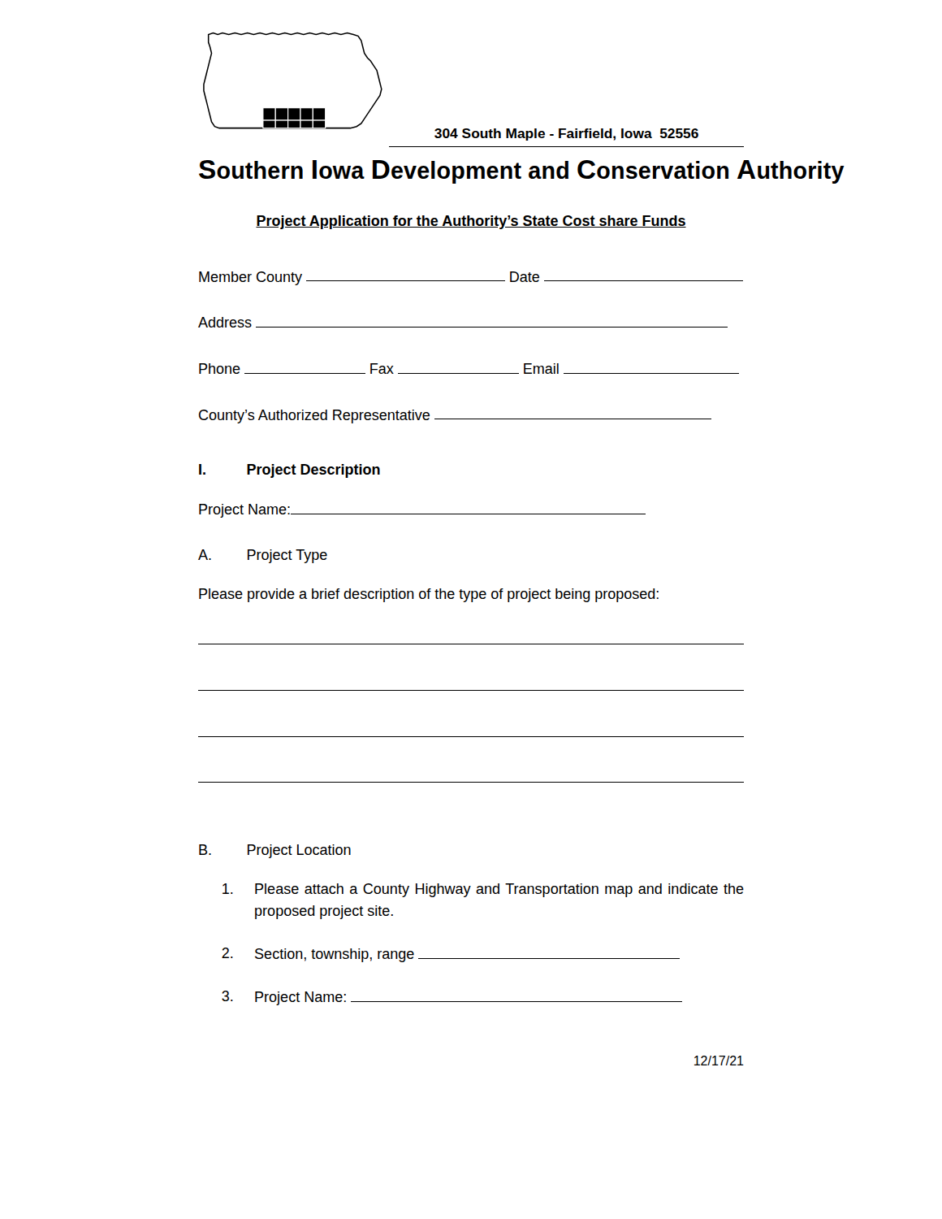304 South Maple - Fairfield, Iowa 52556
Southern Iowa Development and Conservation Authority
Project Application for the Authority’s State Cost share Funds
Member County Date
Address
Phone Fax Email
County’s Authorized Representative
I. Project Description
Project Name:
A. Project Type
Please provide a brief description of the type of project being proposed:
B. Project Location
1. Please attach a County Highway and Transportation map and indicate the proposed project site.
2. Section, township, range
3. Project Name:
12/17/21